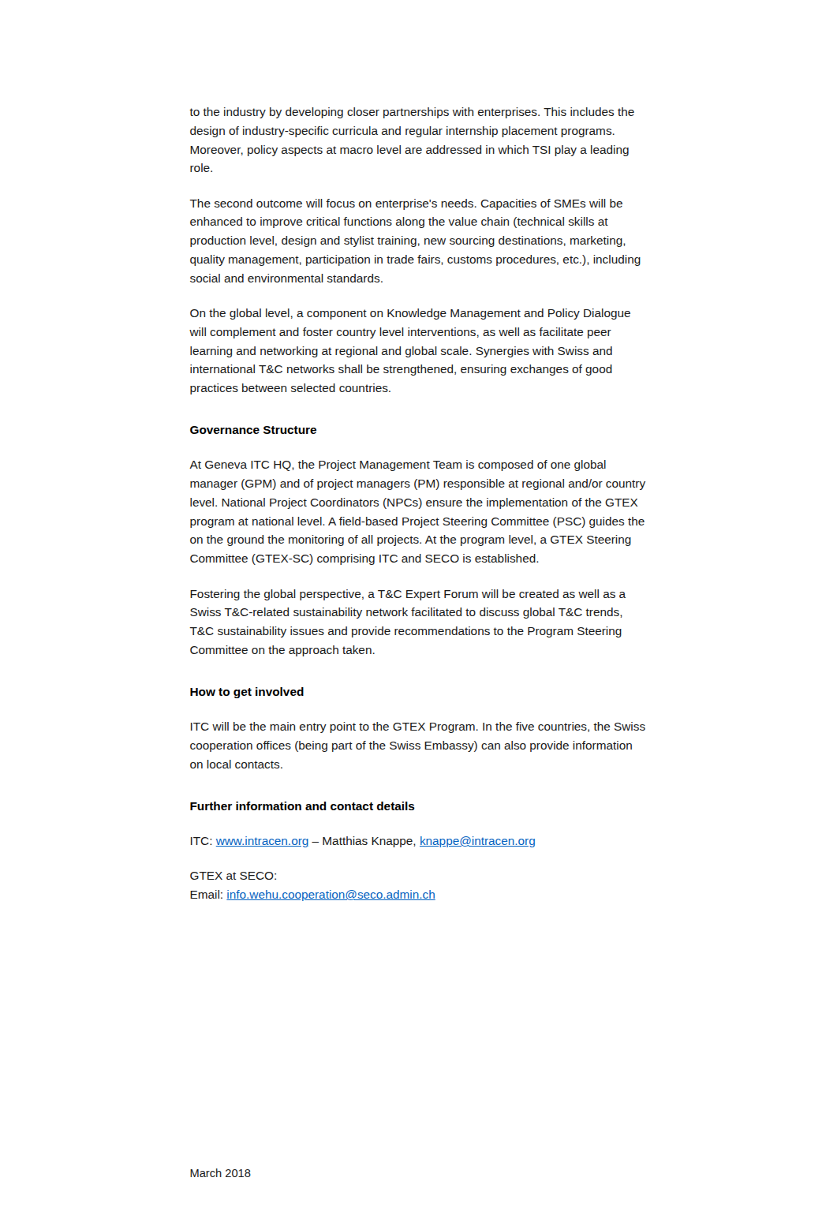to the industry by developing closer partnerships with enterprises. This includes the design of industry-specific curricula and regular internship placement programs. Moreover, policy aspects at macro level are addressed in which TSI play a leading role.
The second outcome will focus on enterprise's needs. Capacities of SMEs will be enhanced to improve critical functions along the value chain (technical skills at production level, design and stylist training, new sourcing destinations, marketing, quality management, participation in trade fairs, customs procedures, etc.), including social and environmental standards.
On the global level, a component on Knowledge Management and Policy Dialogue will complement and foster country level interventions, as well as facilitate peer learning and networking at regional and global scale. Synergies with Swiss and international T&C networks shall be strengthened, ensuring exchanges of good practices between selected countries.
Governance Structure
At Geneva ITC HQ, the Project Management Team is composed of one global manager (GPM) and of project managers (PM) responsible at regional and/or country level. National Project Coordinators (NPCs) ensure the implementation of the GTEX program at national level. A field-based Project Steering Committee (PSC) guides the on the ground the monitoring of all projects. At the program level, a GTEX Steering Committee (GTEX-SC) comprising ITC and SECO is established.
Fostering the global perspective, a T&C Expert Forum will be created as well as a Swiss T&C-related sustainability network facilitated to discuss global T&C trends, T&C sustainability issues and provide recommendations to the Program Steering Committee on the approach taken.
How to get involved
ITC will be the main entry point to the GTEX Program. In the five countries, the Swiss cooperation offices (being part of the Swiss Embassy) can also provide information on local contacts.
Further information and contact details
ITC: www.intracen.org – Matthias Knappe, knappe@intracen.org
GTEX at SECO:
Email: info.wehu.cooperation@seco.admin.ch
March 2018